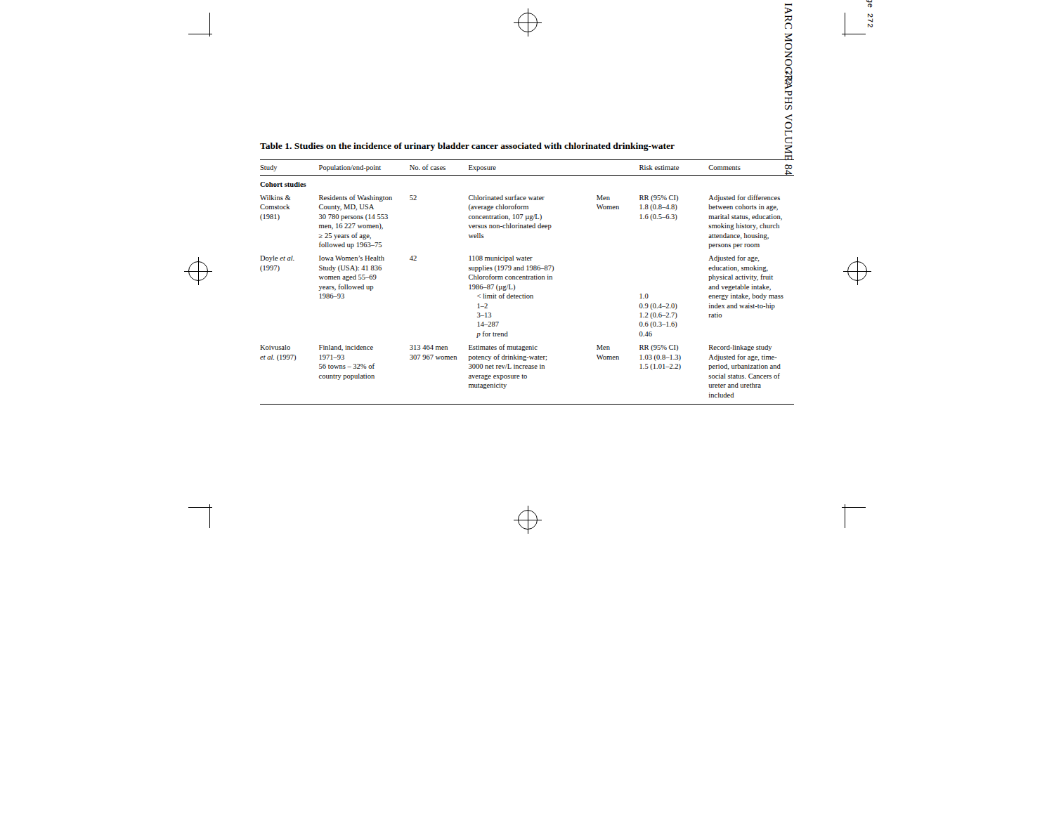pp271-294.qxd 11/10/2004 11:02 Page 272
272
IARC MONOGRAPHS VOLUME 84
Table 1. Studies on the incidence of urinary bladder cancer associated with chlorinated drinking-water
| Study | Population/end-point | No. of cases | Exposure | Risk estimate | Comments |
| --- | --- | --- | --- | --- | --- |
| Cohort studies |
| Wilkins & Comstock (1981) | Residents of Washington County, MD, USA 30 780 persons (14 553 men, 16 227 women), ≥ 25 years of age, followed up 1963–75 | 52 | Chlorinated surface water (average chloroform concentration, 107 µg/L) versus non-chlorinated deep wells | Men Women | RR (95% CI) 1.8 (0.8–4.8) 1.6 (0.5–6.3) | Adjusted for differences between cohorts in age, marital status, education, smoking history, church attendance, housing, persons per room |
| Doyle et al. (1997) | Iowa Women’s Health Study (USA): 41 836 women aged 55–69 years, followed up 1986–93 | 42 | 1108 municipal water supplies (1979 and 1986–87) Chloroform concentration in 1986–87 (µg/L) < limit of detection 1–2 3–13 14–287 p for trend | | 1.0 0.9 (0.4–2.0) 1.2 (0.6–2.7) 0.6 (0.3–1.6) 0.46 | Adjusted for age, education, smoking, physical activity, fruit and vegetable intake, energy intake, body mass index and waist-to-hip ratio |
| Koivusalo et al. (1997) | Finland, incidence 1971–93 56 towns – 32% of country population | 313 464 men 307 967 women | Estimates of mutagenic potency of drinking-water; 3000 net rev/L increase in average exposure to mutagenicity | Men Women | RR (95% CI) 1.03 (0.8–1.3) 1.5 (1.01–2.2) | Record-linkage study Adjusted for age, time- period, urbanization and social status. Cancers of ureter and urethra included |